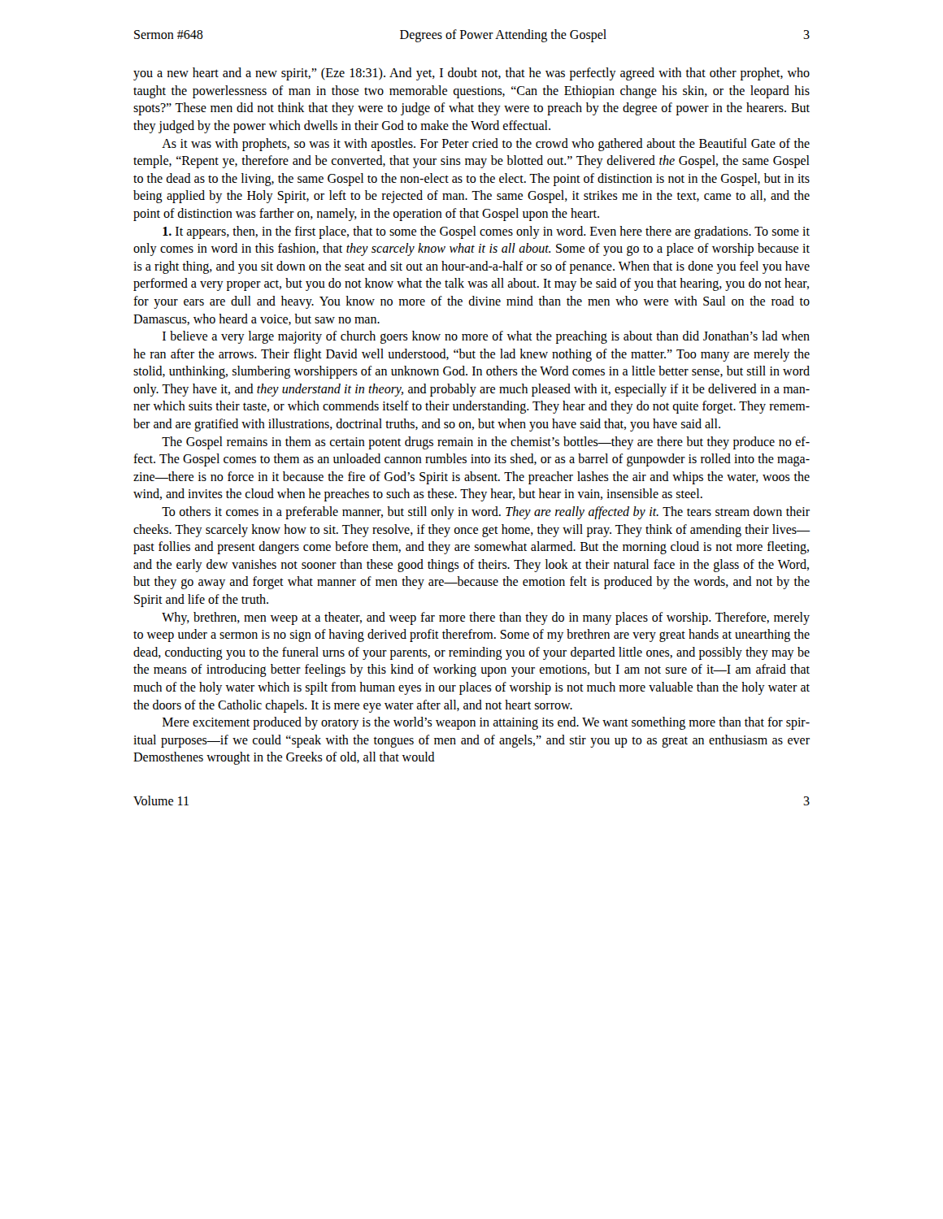Sermon #648 Degrees of Power Attending the Gospel 3
you a new heart and a new spirit,” (Eze 18:31). And yet, I doubt not, that he was perfectly agreed with that other prophet, who taught the powerlessness of man in those two memorable questions, “Can the Ethiopian change his skin, or the leopard his spots?” These men did not think that they were to judge of what they were to preach by the degree of power in the hearers. But they judged by the power which dwells in their God to make the Word effectual.
As it was with prophets, so was it with apostles. For Peter cried to the crowd who gathered about the Beautiful Gate of the temple, “Repent ye, therefore and be converted, that your sins may be blotted out.” They delivered the Gospel, the same Gospel to the dead as to the living, the same Gospel to the non-elect as to the elect. The point of distinction is not in the Gospel, but in its being applied by the Holy Spirit, or left to be rejected of man. The same Gospel, it strikes me in the text, came to all, and the point of distinction was farther on, namely, in the operation of that Gospel upon the heart.
1. It appears, then, in the first place, that to some the Gospel comes only in word. Even here there are gradations. To some it only comes in word in this fashion, that they scarcely know what it is all about. Some of you go to a place of worship because it is a right thing, and you sit down on the seat and sit out an hour-and-a-half or so of penance. When that is done you feel you have performed a very proper act, but you do not know what the talk was all about. It may be said of you that hearing, you do not hear, for your ears are dull and heavy. You know no more of the divine mind than the men who were with Saul on the road to Damascus, who heard a voice, but saw no man.
I believe a very large majority of church goers know no more of what the preaching is about than did Jonathan’s lad when he ran after the arrows. Their flight David well understood, “but the lad knew nothing of the matter.” Too many are merely the stolid, unthinking, slumbering worshippers of an unknown God. In others the Word comes in a little better sense, but still in word only. They have it, and they understand it in theory, and probably are much pleased with it, especially if it be delivered in a manner which suits their taste, or which commends itself to their understanding. They hear and they do not quite forget. They remember and are gratified with illustrations, doctrinal truths, and so on, but when you have said that, you have said all.
The Gospel remains in them as certain potent drugs remain in the chemist’s bottles—they are there but they produce no effect. The Gospel comes to them as an unloaded cannon rumbles into its shed, or as a barrel of gunpowder is rolled into the magazine—there is no force in it because the fire of God’s Spirit is absent. The preacher lashes the air and whips the water, woos the wind, and invites the cloud when he preaches to such as these. They hear, but hear in vain, insensible as steel.
To others it comes in a preferable manner, but still only in word. They are really affected by it. The tears stream down their cheeks. They scarcely know how to sit. They resolve, if they once get home, they will pray. They think of amending their lives—past follies and present dangers come before them, and they are somewhat alarmed. But the morning cloud is not more fleeting, and the early dew vanishes not sooner than these good things of theirs. They look at their natural face in the glass of the Word, but they go away and forget what manner of men they are—because the emotion felt is produced by the words, and not by the Spirit and life of the truth.
Why, brethren, men weep at a theater, and weep far more there than they do in many places of worship. Therefore, merely to weep under a sermon is no sign of having derived profit therefrom. Some of my brethren are very great hands at unearthing the dead, conducting you to the funeral urns of your parents, or reminding you of your departed little ones, and possibly they may be the means of introducing better feelings by this kind of working upon your emotions, but I am not sure of it—I am afraid that much of the holy water which is spilt from human eyes in our places of worship is not much more valuable than the holy water at the doors of the Catholic chapels. It is mere eye water after all, and not heart sorrow.
Mere excitement produced by oratory is the world’s weapon in attaining its end. We want something more than that for spiritual purposes—if we could “speak with the tongues of men and of angels,” and stir you up to as great an enthusiasm as ever Demosthenes wrought in the Greeks of old, all that would
Volume 11 3